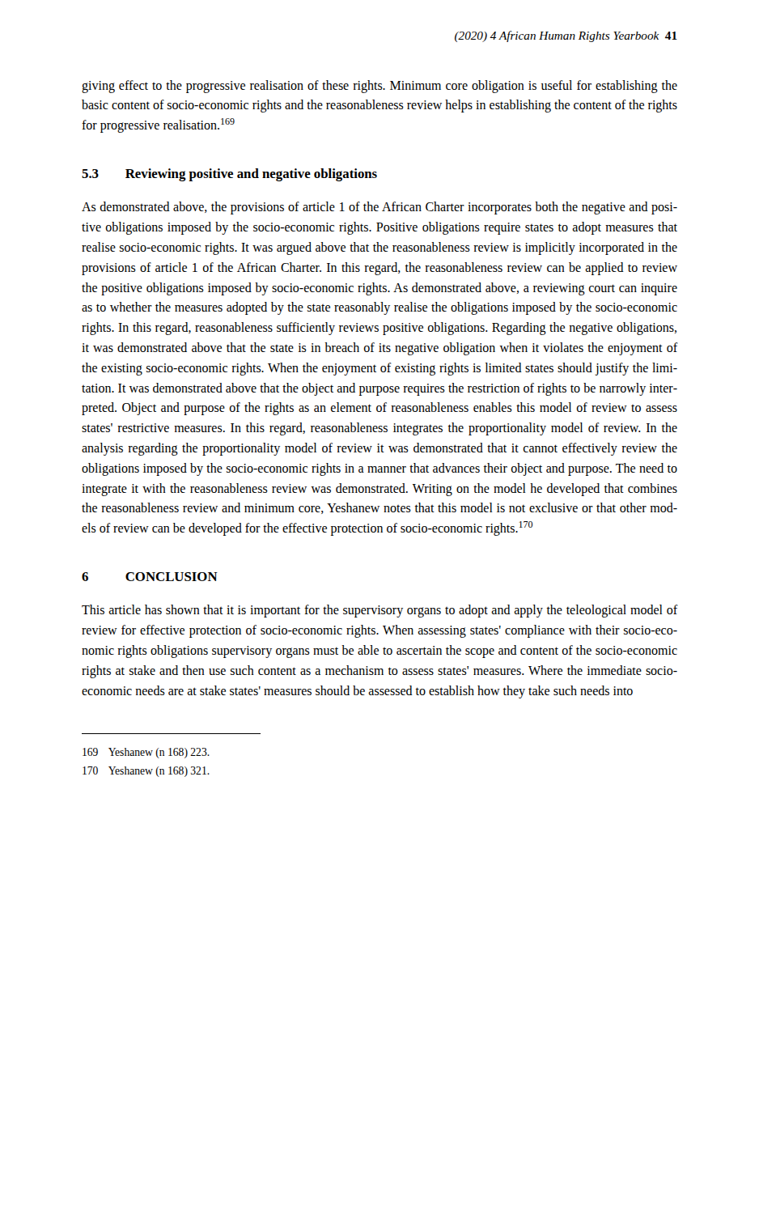(2020) 4 African Human Rights Yearbook 41
giving effect to the progressive realisation of these rights. Minimum core obligation is useful for establishing the basic content of socio-economic rights and the reasonableness review helps in establishing the content of the rights for progressive realisation.169
5.3 Reviewing positive and negative obligations
As demonstrated above, the provisions of article 1 of the African Charter incorporates both the negative and positive obligations imposed by the socio-economic rights. Positive obligations require states to adopt measures that realise socio-economic rights. It was argued above that the reasonableness review is implicitly incorporated in the provisions of article 1 of the African Charter. In this regard, the reasonableness review can be applied to review the positive obligations imposed by socio-economic rights. As demonstrated above, a reviewing court can inquire as to whether the measures adopted by the state reasonably realise the obligations imposed by the socio-economic rights. In this regard, reasonableness sufficiently reviews positive obligations. Regarding the negative obligations, it was demonstrated above that the state is in breach of its negative obligation when it violates the enjoyment of the existing socio-economic rights. When the enjoyment of existing rights is limited states should justify the limitation. It was demonstrated above that the object and purpose requires the restriction of rights to be narrowly interpreted. Object and purpose of the rights as an element of reasonableness enables this model of review to assess states' restrictive measures. In this regard, reasonableness integrates the proportionality model of review. In the analysis regarding the proportionality model of review it was demonstrated that it cannot effectively review the obligations imposed by the socio-economic rights in a manner that advances their object and purpose. The need to integrate it with the reasonableness review was demonstrated. Writing on the model he developed that combines the reasonableness review and minimum core, Yeshanew notes that this model is not exclusive or that other models of review can be developed for the effective protection of socio-economic rights.170
6 CONCLUSION
This article has shown that it is important for the supervisory organs to adopt and apply the teleological model of review for effective protection of socio-economic rights. When assessing states' compliance with their socio-economic rights obligations supervisory organs must be able to ascertain the scope and content of the socio-economic rights at stake and then use such content as a mechanism to assess states' measures. Where the immediate socio-economic needs are at stake states' measures should be assessed to establish how they take such needs into
169 Yeshanew (n 168) 223.
170 Yeshanew (n 168) 321.